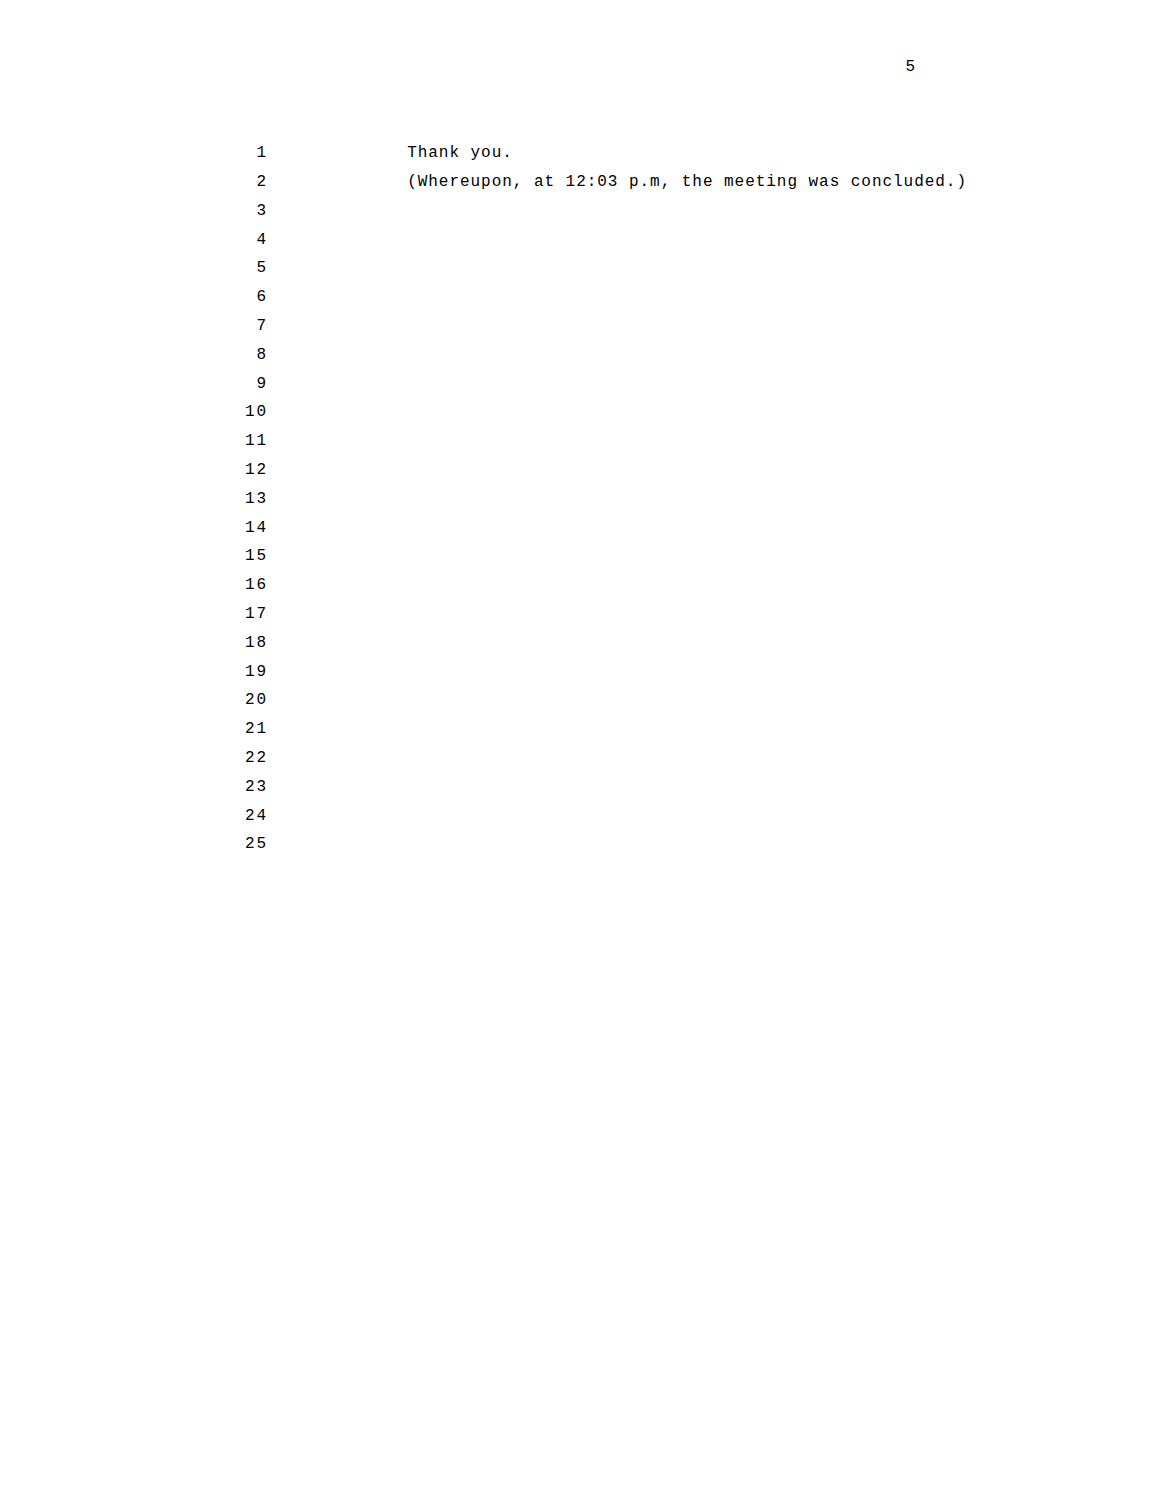5
1 Thank you.
2(Whereupon, at 12:03 p.m, the meeting was concluded.)
3
4
5
6
7
8
9
10
11
12
13
14
15
16
17
18
19
20
21
22
23
24
25